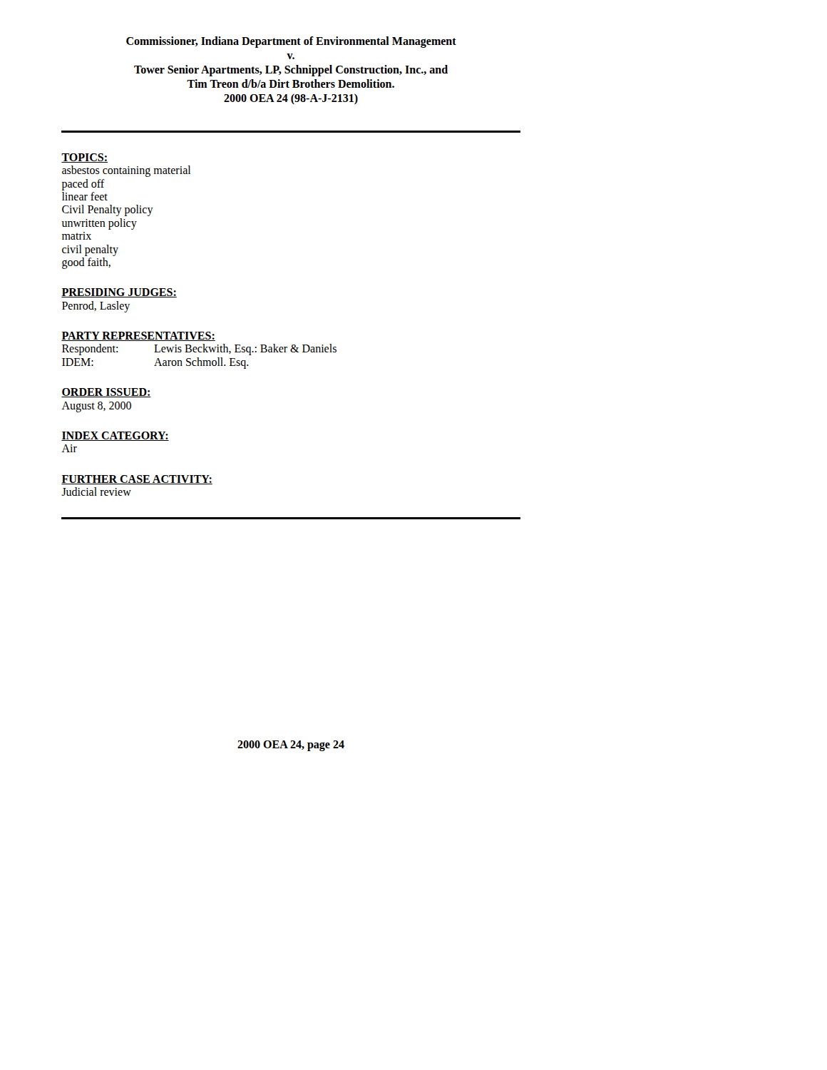Commissioner, Indiana Department of Environmental Management
v.
Tower Senior Apartments, LP, Schnippel Construction, Inc., and
Tim Treon d/b/a Dirt Brothers Demolition.
2000 OEA 24 (98-A-J-2131)
TOPICS:
asbestos containing material
paced off
linear feet
Civil Penalty policy
unwritten policy
matrix
civil penalty
good faith,
PRESIDING JUDGES:
Penrod, Lasley
PARTY REPRESENTATIVES:
Respondent: Lewis Beckwith, Esq.: Baker & Daniels
IDEM: Aaron Schmoll. Esq.
ORDER ISSUED:
August 8, 2000
INDEX CATEGORY:
Air
FURTHER CASE ACTIVITY:
Judicial review
2000 OEA 24, page 24